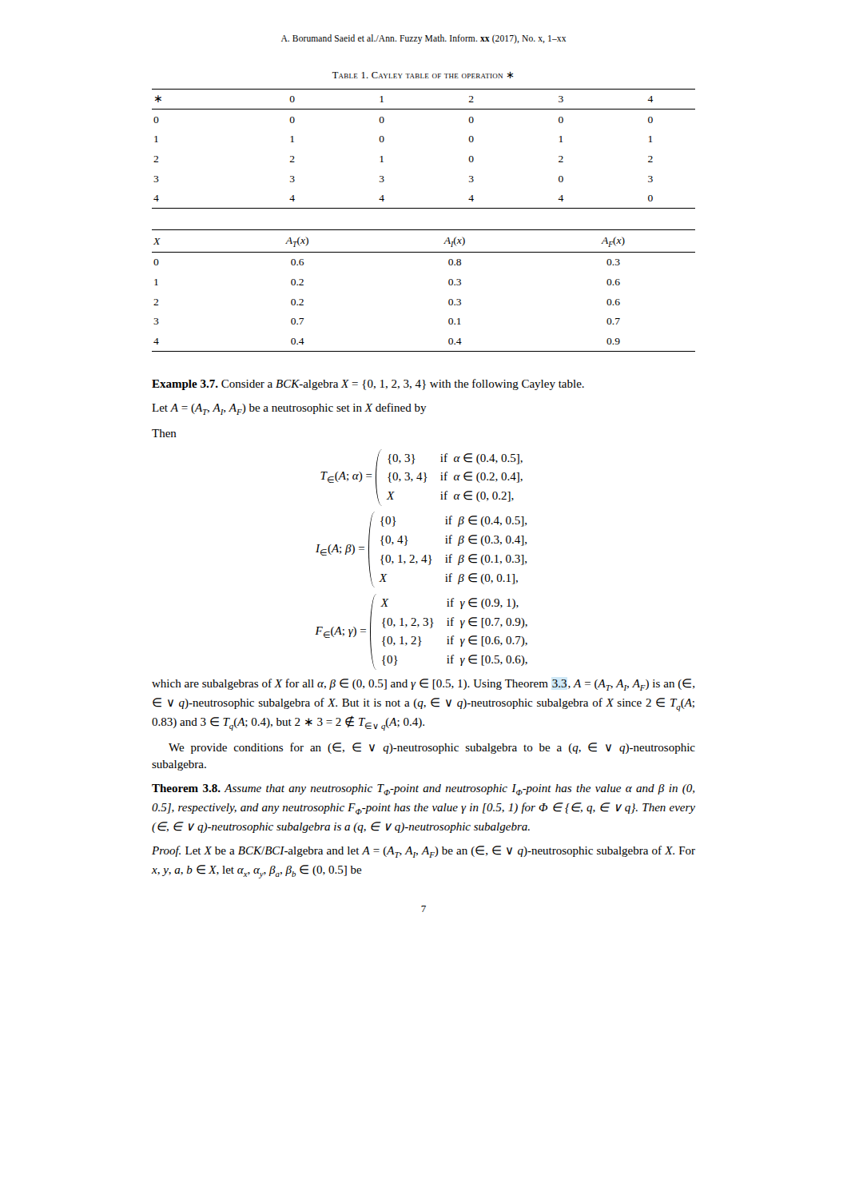A. Borumand Saeid et al./Ann. Fuzzy Math. Inform. xx (2017), No. x, 1–xx
Table 1. Cayley table of the operation ∗
| ∗ | 0 | 1 | 2 | 3 | 4 |
| --- | --- | --- | --- | --- | --- |
| 0 | 0 | 0 | 0 | 0 | 0 |
| 1 | 1 | 0 | 0 | 1 | 1 |
| 2 | 2 | 1 | 0 | 2 | 2 |
| 3 | 3 | 3 | 3 | 0 | 3 |
| 4 | 4 | 4 | 4 | 4 | 0 |
| X | A T ( x ) | A I ( x ) | A F ( x ) |
| --- | --- | --- | --- |
| 0 | 0.6 | 0.8 | 0.3 |
| 1 | 0.2 | 0.3 | 0.6 |
| 2 | 0.2 | 0.3 | 0.6 |
| 3 | 0.7 | 0.1 | 0.7 |
| 4 | 0.4 | 0.4 | 0.9 |
Example 3.7. Consider a BCK-algebra X = {0, 1, 2, 3, 4} with the following Cayley table.
Let A = (AT, AI, AF) be a neutrosophic set in X defined by
Then
T∈(A; α) =
| {0, 3} | if α ∈ (0.4, 0.5], |
| {0, 3, 4} | if α ∈ (0.2, 0.4], |
| X | if α ∈ (0, 0.2], |
I∈(A; β) =
| {0} | if β ∈ (0.4, 0.5], |
| {0, 4} | if β ∈ (0.3, 0.4], |
| {0, 1, 2, 4} | if β ∈ (0.1, 0.3], |
| X | if β ∈ (0, 0.1], |
F∈(A; γ) =
| X | if γ ∈ (0.9, 1), |
| {0, 1, 2, 3} | if γ ∈ [0.7, 0.9), |
| {0, 1, 2} | if γ ∈ [0.6, 0.7), |
| {0} | if γ ∈ [0.5, 0.6), |
which are subalgebras of X for all α, β ∈ (0, 0.5] and γ ∈ [0.5, 1). Using Theorem 3.3, A = (AT, AI, AF) is an (∈, ∈ ∨ q)-neutrosophic subalgebra of X. But it is not a (q, ∈ ∨ q)-neutrosophic subalgebra of X since 2 ∈ Tq(A; 0.83) and 3 ∈ Tq(A; 0.4), but 2 ∗ 3 = 2 ∉ T∈∨ q(A; 0.4).
We provide conditions for an (∈, ∈ ∨ q)-neutrosophic subalgebra to be a (q, ∈ ∨ q)-neutrosophic subalgebra.
Theorem 3.8. Assume that any neutrosophic TΦ-point and neutrosophic IΦ-point has the value α and β in (0, 0.5], respectively, and any neutrosophic FΦ-point has the value γ in [0.5, 1) for Φ ∈ {∈, q, ∈ ∨ q}. Then every (∈, ∈ ∨ q)-neutrosophic subalgebra is a (q, ∈ ∨ q)-neutrosophic subalgebra.
Proof. Let X be a BCK/BCI-algebra and let A = (AT, AI, AF) be an (∈, ∈ ∨ q)-neutrosophic subalgebra of X. For x, y, a, b ∈ X, let αx, αy, βa, βb ∈ (0, 0.5] be
7